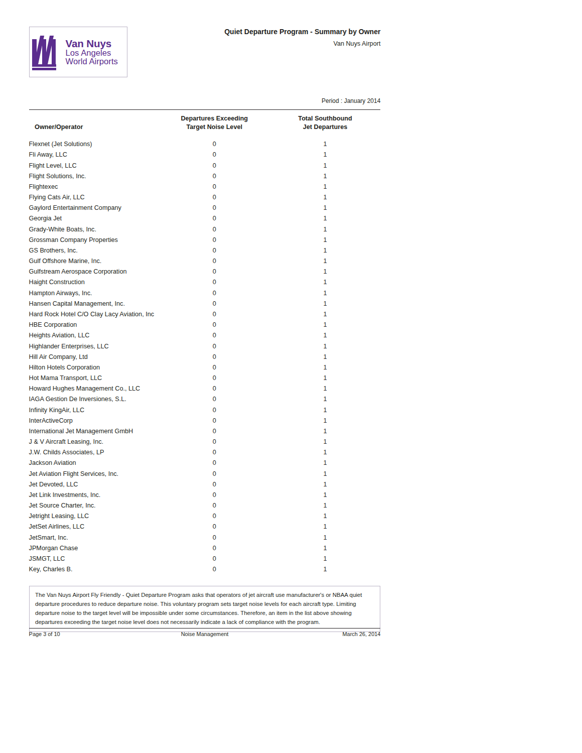Van Nuys
Los Angeles
World Airports
Quiet Departure Program - Summary by Owner
Van Nuys Airport
Period : January 2014
| Owner/Operator | Departures Exceeding Target Noise Level | Total Southbound Jet Departures |
| --- | --- | --- |
| Flexnet (Jet Solutions) | 0 | 1 |
| Fli Away, LLC | 0 | 1 |
| Flight Level, LLC | 0 | 1 |
| Flight Solutions, Inc. | 0 | 1 |
| Flightexec | 0 | 1 |
| Flying Cats Air, LLC | 0 | 1 |
| Gaylord Entertainment Company | 0 | 1 |
| Georgia Jet | 0 | 1 |
| Grady-White Boats, Inc. | 0 | 1 |
| Grossman Company Properties | 0 | 1 |
| GS Brothers, Inc. | 0 | 1 |
| Gulf Offshore Marine, Inc. | 0 | 1 |
| Gulfstream Aerospace Corporation | 0 | 1 |
| Haight Construction | 0 | 1 |
| Hampton Airways, Inc. | 0 | 1 |
| Hansen Capital Management, Inc. | 0 | 1 |
| Hard Rock Hotel C/O Clay Lacy Aviation, Inc | 0 | 1 |
| HBE Corporation | 0 | 1 |
| Heights Aviation, LLC | 0 | 1 |
| Highlander Enterprises, LLC | 0 | 1 |
| Hill Air Company, Ltd | 0 | 1 |
| Hilton Hotels Corporation | 0 | 1 |
| Hot Mama Transport, LLC | 0 | 1 |
| Howard Hughes Management Co., LLC | 0 | 1 |
| IAGA Gestion De Inversiones, S.L. | 0 | 1 |
| Infinity KingAir, LLC | 0 | 1 |
| InterActiveCorp | 0 | 1 |
| International Jet Management GmbH | 0 | 1 |
| J & V Aircraft Leasing, Inc. | 0 | 1 |
| J.W. Childs Associates, LP | 0 | 1 |
| Jackson Aviation | 0 | 1 |
| Jet Aviation Flight Services, Inc. | 0 | 1 |
| Jet Devoted, LLC | 0 | 1 |
| Jet Link Investments, Inc. | 0 | 1 |
| Jet Source Charter, Inc. | 0 | 1 |
| Jetright Leasing, LLC | 0 | 1 |
| JetSet Airlines, LLC | 0 | 1 |
| JetSmart, Inc. | 0 | 1 |
| JPMorgan Chase | 0 | 1 |
| JSMGT, LLC | 0 | 1 |
| Key, Charles B. | 0 | 1 |
The Van Nuys Airport Fly Friendly - Quiet Departure Program asks that operators of jet aircraft use manufacturer's or NBAA quiet departure procedures to reduce departure noise. This voluntary program sets target noise levels for each aircraft type. Limiting departure noise to the target level will be impossible under some circumstances. Therefore, an item in the list above showing departures exceeding the target noise level does not necessarily indicate a lack of compliance with the program.
Page 3 of 10
Noise Management
March 26, 2014